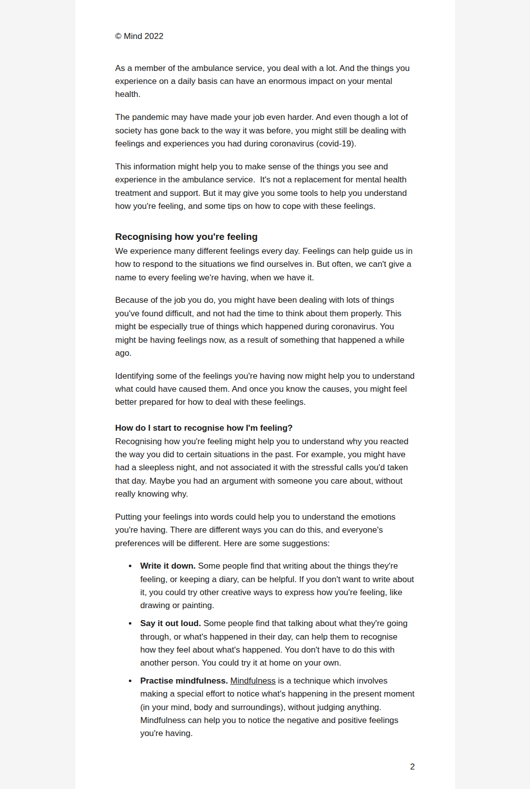© Mind 2022
As a member of the ambulance service, you deal with a lot. And the things you experience on a daily basis can have an enormous impact on your mental health.
The pandemic may have made your job even harder. And even though a lot of society has gone back to the way it was before, you might still be dealing with feelings and experiences you had during coronavirus (covid-19).
This information might help you to make sense of the things you see and experience in the ambulance service. It's not a replacement for mental health treatment and support. But it may give you some tools to help you understand how you're feeling, and some tips on how to cope with these feelings.
Recognising how you're feeling
We experience many different feelings every day. Feelings can help guide us in how to respond to the situations we find ourselves in. But often, we can't give a name to every feeling we're having, when we have it.
Because of the job you do, you might have been dealing with lots of things you've found difficult, and not had the time to think about them properly. This might be especially true of things which happened during coronavirus. You might be having feelings now, as a result of something that happened a while ago.
Identifying some of the feelings you're having now might help you to understand what could have caused them. And once you know the causes, you might feel better prepared for how to deal with these feelings.
How do I start to recognise how I'm feeling?
Recognising how you're feeling might help you to understand why you reacted the way you did to certain situations in the past. For example, you might have had a sleepless night, and not associated it with the stressful calls you'd taken that day. Maybe you had an argument with someone you care about, without really knowing why.
Putting your feelings into words could help you to understand the emotions you're having. There are different ways you can do this, and everyone's preferences will be different. Here are some suggestions:
Write it down. Some people find that writing about the things they're feeling, or keeping a diary, can be helpful. If you don't want to write about it, you could try other creative ways to express how you're feeling, like drawing or painting.
Say it out loud. Some people find that talking about what they're going through, or what's happened in their day, can help them to recognise how they feel about what's happened. You don't have to do this with another person. You could try it at home on your own.
Practise mindfulness. Mindfulness is a technique which involves making a special effort to notice what's happening in the present moment (in your mind, body and surroundings), without judging anything. Mindfulness can help you to notice the negative and positive feelings you're having.
2